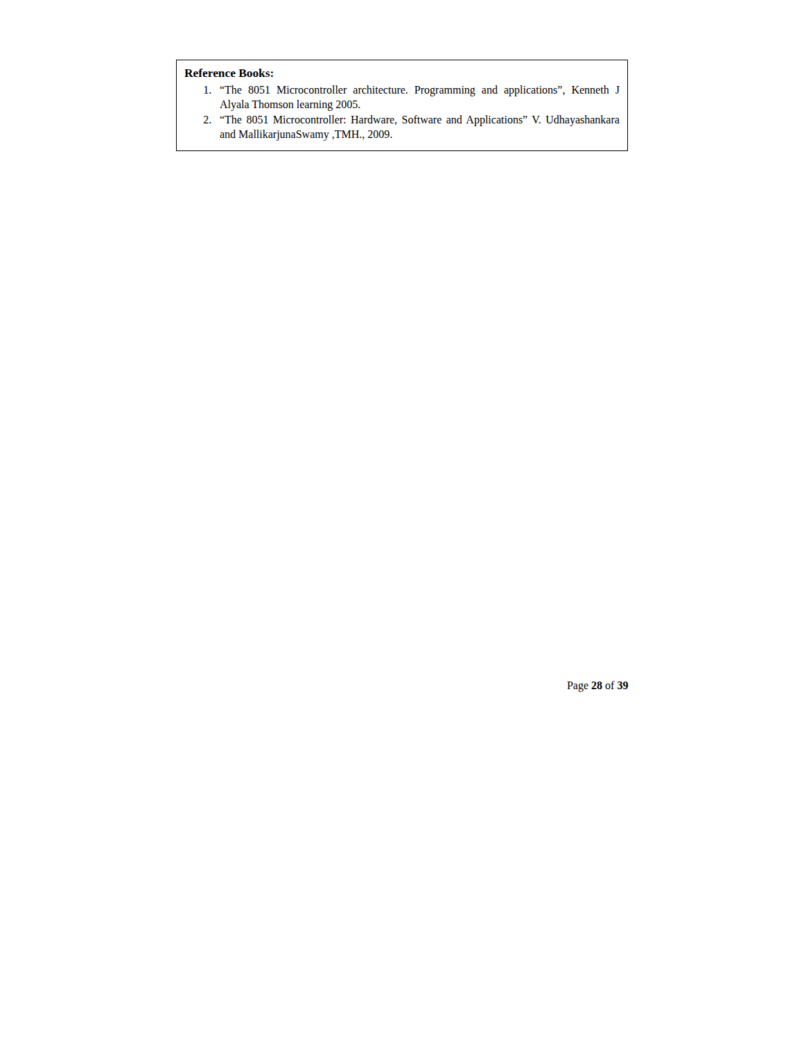Reference Books:
“The 8051 Microcontroller architecture. Programming and applications”, Kenneth J Alyala Thomson learning 2005.
“The 8051 Microcontroller: Hardware, Software and Applications” V. Udhayashankara and MallikarjunaSwamy ,TMH., 2009.
Page 28 of 39